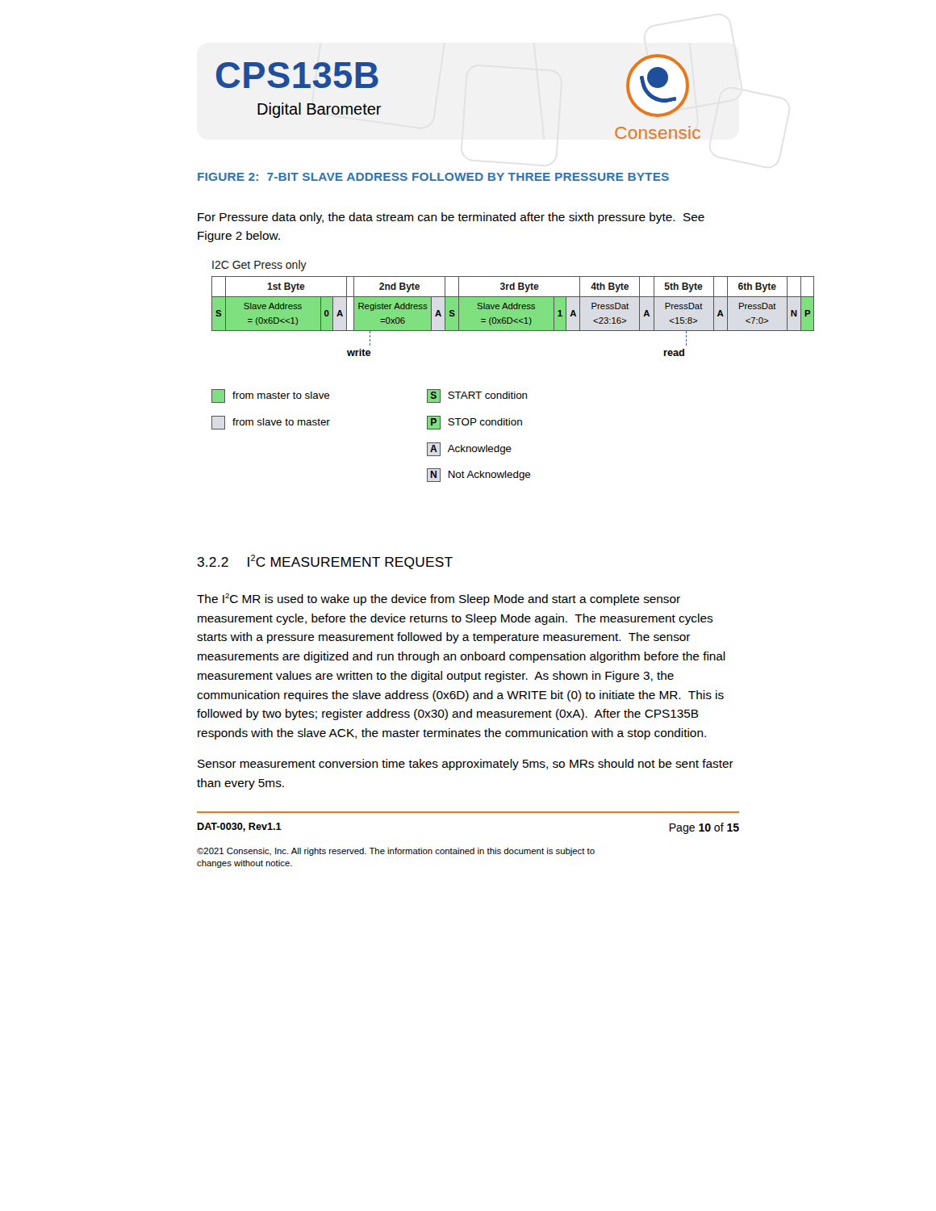CPS135B
Digital Barometer
Consensic
FIGURE 2: 7-BIT SLAVE ADDRESS FOLLOWED BY THREE PRESSURE BYTES
For Pressure data only, the data stream can be terminated after the sixth pressure byte. See Figure 2 below.
I2C Get Press only
| | 1st Byte | | 2nd Byte | | 3rd Byte | 4th Byte | | 5th Byte | | 6th Byte | | |
| S | Slave Address = (0x6D<<1) | 0 | A | | Register Address =0x06 | A | S | Slave Address = (0x6D<<1) | 1 | A | PressDat <23:16> | A | PressDat <15:8> | A | PressDat <7:0> | N | P |
write read
from master to slave
from slave to master
SSTART condition
PSTOP condition
AAcknowledge
NNot Acknowledge
3.2.2 I2C MEASUREMENT REQUEST
The I2C MR is used to wake up the device from Sleep Mode and start a complete sensor measurement cycle, before the device returns to Sleep Mode again. The measurement cycles starts with a pressure measurement followed by a temperature measurement. The sensor measurements are digitized and run through an onboard compensation algorithm before the final measurement values are written to the digital output register. As shown in Figure 3, the communication requires the slave address (0x6D) and a WRITE bit (0) to initiate the MR. This is followed by two bytes; register address (0x30) and measurement (0xA). After the CPS135B responds with the slave ACK, the master terminates the communication with a stop condition.
Sensor measurement conversion time takes approximately 5ms, so MRs should not be sent faster than every 5ms.
DAT-0030, Rev1.1
Page 10 of 15
©2021 Consensic, Inc. All rights reserved. The information contained in this document is subject to changes without notice.